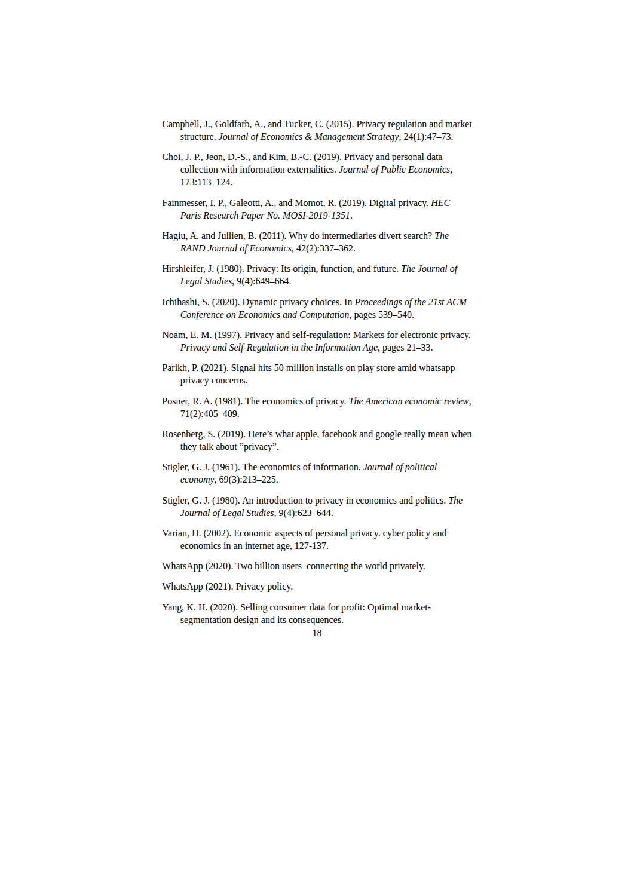Campbell, J., Goldfarb, A., and Tucker, C. (2015). Privacy regulation and market structure. Journal of Economics & Management Strategy, 24(1):47–73.
Choi, J. P., Jeon, D.-S., and Kim, B.-C. (2019). Privacy and personal data collection with information externalities. Journal of Public Economics, 173:113–124.
Fainmesser, I. P., Galeotti, A., and Momot, R. (2019). Digital privacy. HEC Paris Research Paper No. MOSI-2019-1351.
Hagiu, A. and Jullien, B. (2011). Why do intermediaries divert search? The RAND Journal of Economics, 42(2):337–362.
Hirshleifer, J. (1980). Privacy: Its origin, function, and future. The Journal of Legal Studies, 9(4):649–664.
Ichihashi, S. (2020). Dynamic privacy choices. In Proceedings of the 21st ACM Conference on Economics and Computation, pages 539–540.
Noam, E. M. (1997). Privacy and self-regulation: Markets for electronic privacy. Privacy and Self-Regulation in the Information Age, pages 21–33.
Parikh, P. (2021). Signal hits 50 million installs on play store amid whatsapp privacy concerns.
Posner, R. A. (1981). The economics of privacy. The American economic review, 71(2):405–409.
Rosenberg, S. (2019). Here’s what apple, facebook and google really mean when they talk about ”privacy”.
Stigler, G. J. (1961). The economics of information. Journal of political economy, 69(3):213–225.
Stigler, G. J. (1980). An introduction to privacy in economics and politics. The Journal of Legal Studies, 9(4):623–644.
Varian, H. (2002). Economic aspects of personal privacy. cyber policy and economics in an internet age, 127-137.
WhatsApp (2020). Two billion users–connecting the world privately.
WhatsApp (2021). Privacy policy.
Yang, K. H. (2020). Selling consumer data for profit: Optimal market-segmentation design and its consequences.
18